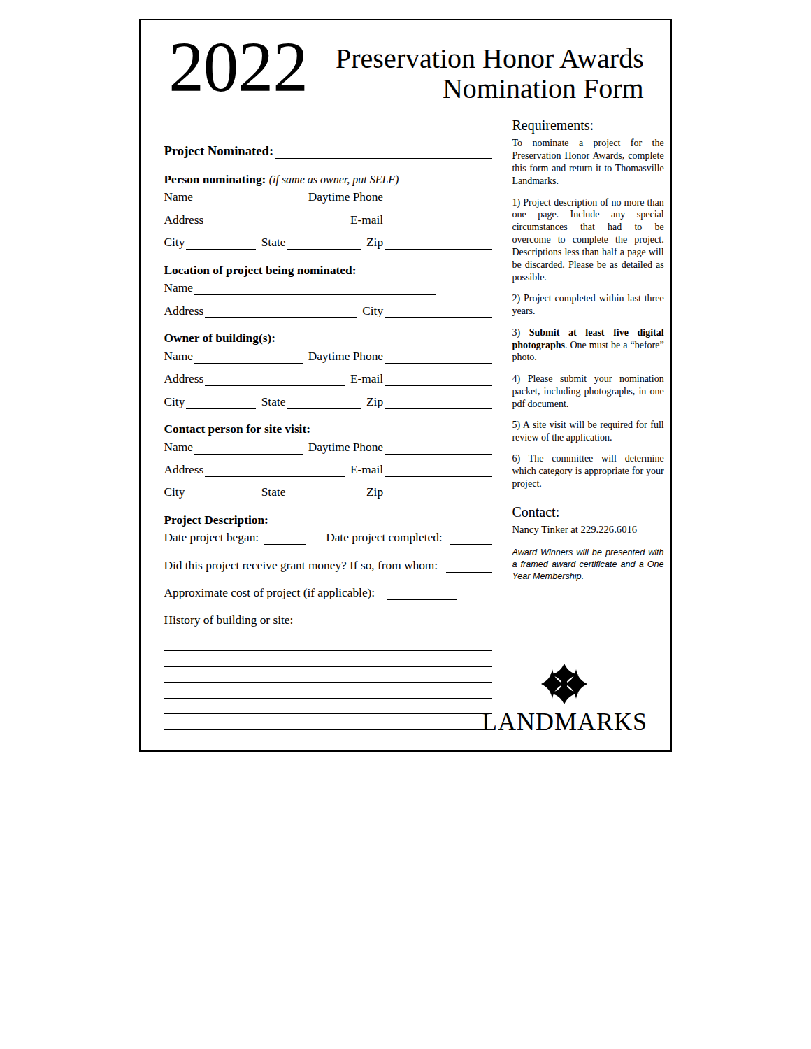2022
Preservation Honor Awards
Nomination Form
Project Nominated:
Person nominating: (if same as owner, put SELF)
Name Daytime Phone
Address E-mail
City State Zip
Location of project being nominated:
Name
Address City
Owner of building(s):
Name Daytime Phone
Address E-mail
City State Zip
Contact person for site visit:
Name Daytime Phone
Address E-mail
City State Zip
Project Description:
Date project began: Date project completed:
Did this project receive grant money? If so, from whom:
Approximate cost of project (if applicable):
History of building or site:
Requirements:
To nominate a project for the Preservation Honor Awards, complete this form and return it to Thomasville Landmarks.
1) Project description of no more than one page. Include any special circumstances that had to be overcome to complete the project. Descriptions less than half a page will be discarded. Please be as detailed as possible.
2) Project completed within last three years.
3) Submit at least five digital photographs. One must be a “before” photo.
4) Please submit your nomination packet, including photographs, in one pdf document.
5) A site visit will be required for full review of the application.
6) The committee will determine which category is appropriate for your project.
Contact:
Nancy Tinker at 229.226.6016
Award Winners will be presented with a framed award certificate and a One Year Membership.
LANDMARKS